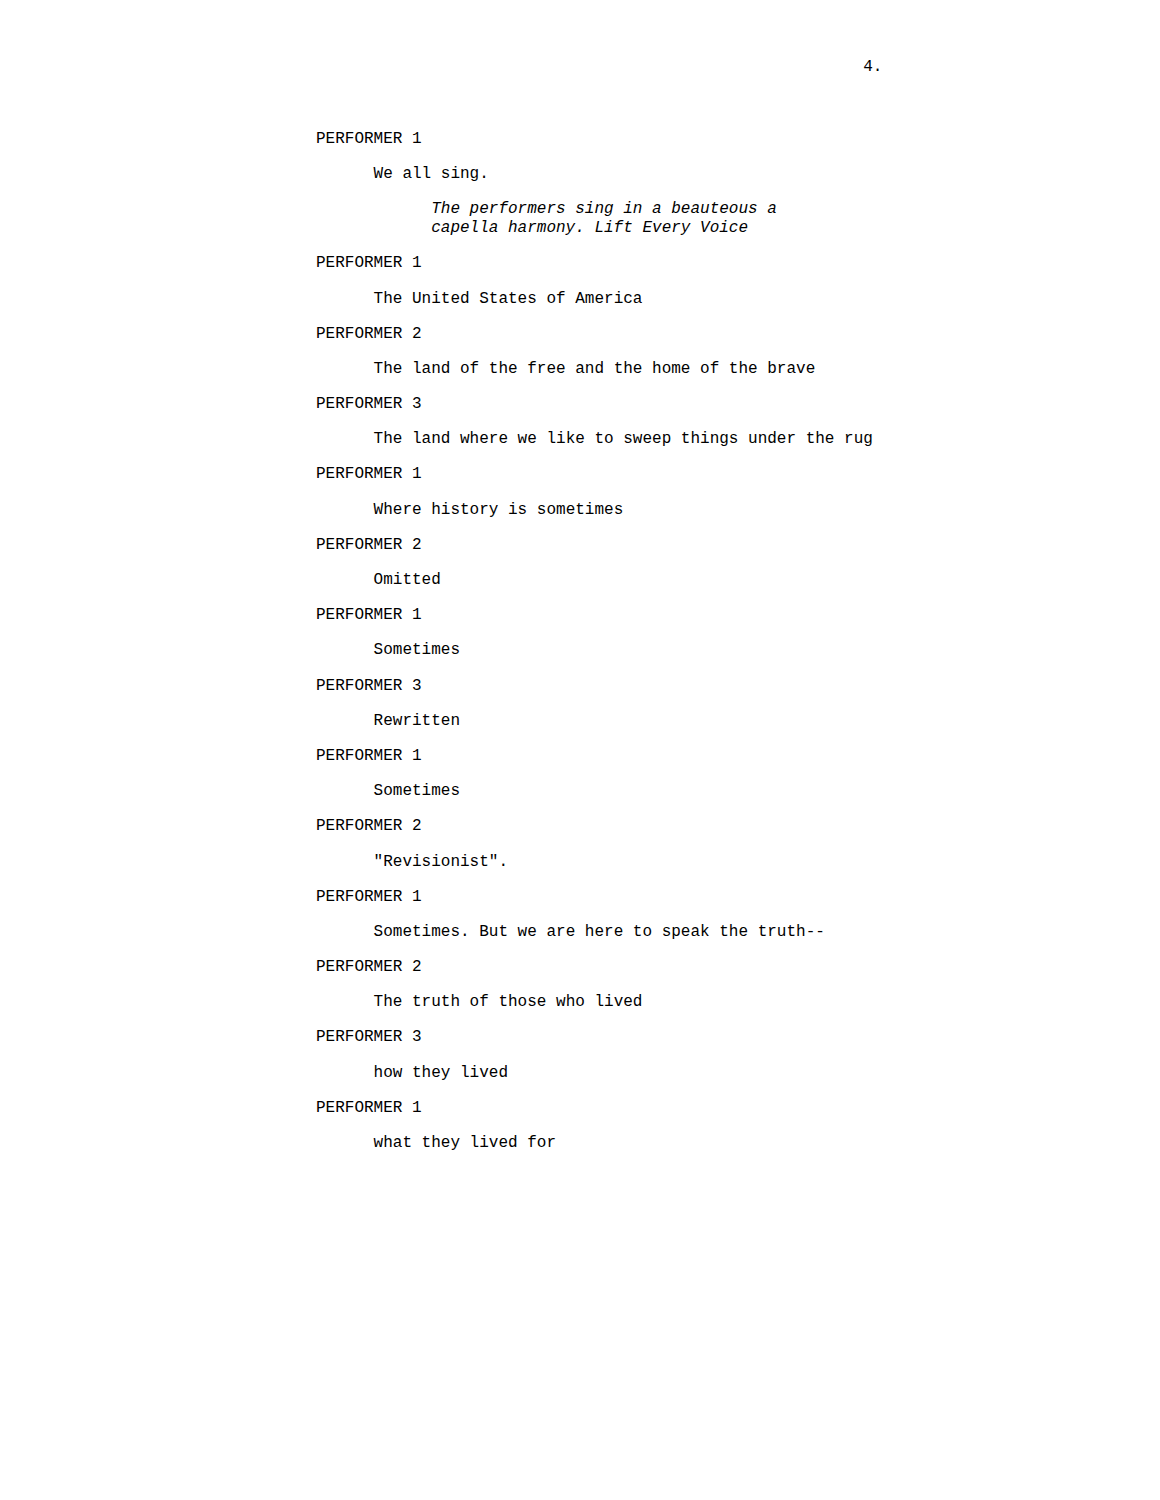4.
PERFORMER 1
We all sing.
The performers sing in a beauteous a capella harmony. Lift Every Voice
PERFORMER 1
The United States of America
PERFORMER 2
The land of the free and the home of the brave
PERFORMER 3
The land where we like to sweep things under the rug
PERFORMER 1
Where history is sometimes
PERFORMER 2
Omitted
PERFORMER 1
Sometimes
PERFORMER 3
Rewritten
PERFORMER 1
Sometimes
PERFORMER 2
"Revisionist".
PERFORMER 1
Sometimes. But we are here to speak the truth--
PERFORMER 2
The truth of those who lived
PERFORMER 3
how they lived
PERFORMER 1
what they lived for